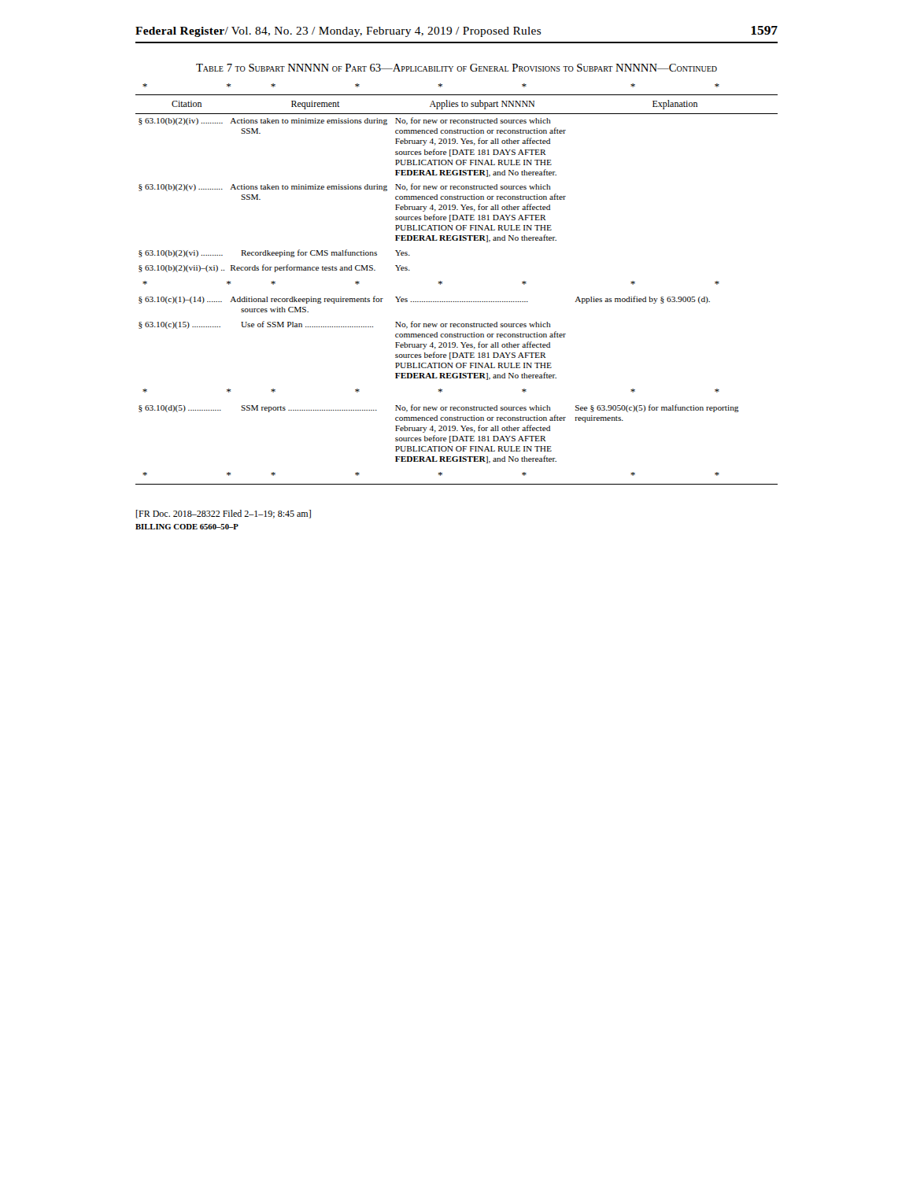Federal Register/ Vol. 84, No. 23 / Monday, February 4, 2019 / Proposed Rules
1597
Table 7 to Subpart NNNNN of Part 63—Applicability of General Provisions to Subpart NNNNN—Continued
| * * | * * | * * | * * |
| Citation | Requirement | Applies to subpart NNNNN | Explanation |
| § 63.10(b)(2)(iv) .......... | Actions taken to minimize emissions during SSM. | No, for new or reconstructed sources which commenced construction or reconstruction after February 4, 2019. Yes, for all other affected sources before [DATE 181 DAYS AFTER PUBLICATION OF FINAL RULE IN THE FEDERAL REGISTER ], and No thereafter. | |
| § 63.10(b)(2)(v) ........... | Actions taken to minimize emissions during SSM. | No, for new or reconstructed sources which commenced construction or reconstruction after February 4, 2019. Yes, for all other affected sources before [DATE 181 DAYS AFTER PUBLICATION OF FINAL RULE IN THE FEDERAL REGISTER ], and No thereafter. | |
| § 63.10(b)(2)(vi) .......... | Recordkeeping for CMS malfunctions | Yes. | |
| § 63.10(b)(2)(vii)–(xi) .. | Records for performance tests and CMS. | Yes. | |
| * * | * * | * * | * * |
| § 63.10(c)(1)–(14) ....... | Additional recordkeeping requirements for sources with CMS. | Yes ..................................................... | Applies as modified by § 63.9005 (d). |
| § 63.10(c)(15) ............. | Use of SSM Plan ............................... | No, for new or reconstructed sources which commenced construction or reconstruction after February 4, 2019. Yes, for all other affected sources before [DATE 181 DAYS AFTER PUBLICATION OF FINAL RULE IN THE FEDERAL REGISTER ], and No thereafter. | |
| * * | * * | * * | * * |
| § 63.10(d)(5) ............... | SSM reports ........................................ | No, for new or reconstructed sources which commenced construction or reconstruction after February 4, 2019. Yes, for all other affected sources before [DATE 181 DAYS AFTER PUBLICATION OF FINAL RULE IN THE FEDERAL REGISTER ], and No thereafter. | See § 63.9050(c)(5) for malfunction reporting requirements. |
| * * | * * | * * | * * |
[FR Doc. 2018–28322 Filed 2–1–19; 8:45 am]
BILLING CODE 6560–50–P